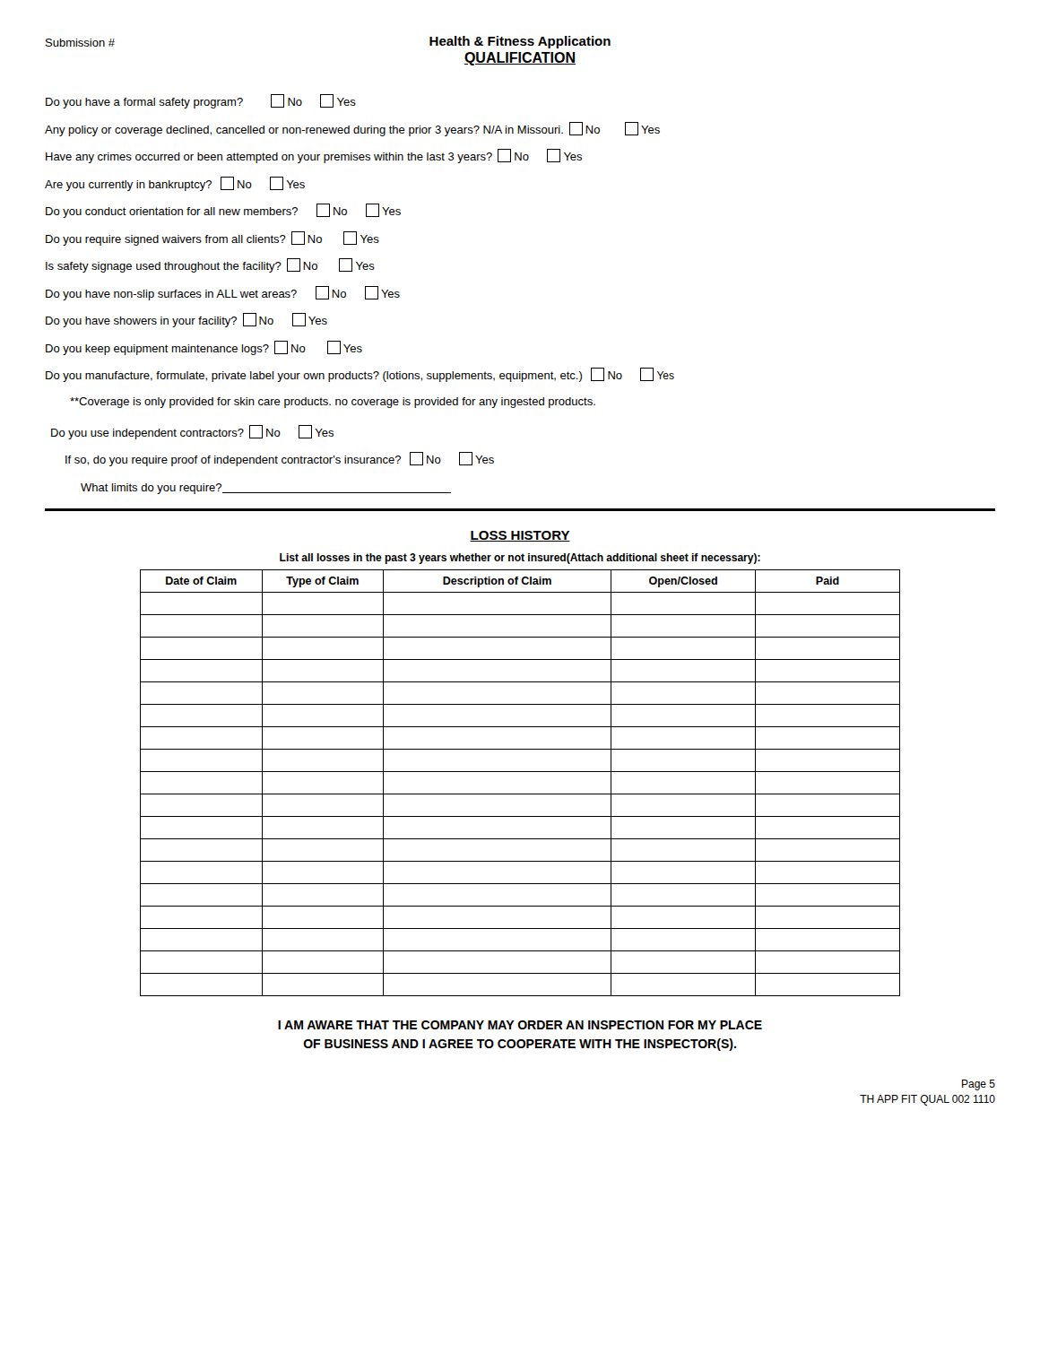Submission #
Health & Fitness Application
QUALIFICATION
Do you have a formal safety program? No Yes
Any policy or coverage declined, cancelled or non-renewed during the prior 3 years? N/A in Missouri. No Yes
Have any crimes occurred or been attempted on your premises within the last 3 years? No Yes
Are you currently in bankruptcy? No Yes
Do you conduct orientation for all new members? No Yes
Do you require signed waivers from all clients? No Yes
Is safety signage used throughout the facility? No Yes
Do you have non-slip surfaces in ALL wet areas? No Yes
Do you have showers in your facility? No Yes
Do you keep equipment maintenance logs? No Yes
Do you manufacture, formulate, private label your own products? (lotions, supplements, equipment, etc.) No Yes
**Coverage is only provided for skin care products. no coverage is provided for any ingested products.
Do you use independent contractors? No Yes
If so, do you require proof of independent contractor's insurance? No Yes
What limits do you require?
LOSS HISTORY
List all losses in the past 3 years whether or not insured(Attach additional sheet if necessary):
| Date of Claim | Type of Claim | Description of Claim | Open/Closed | Paid |
| --- | --- | --- | --- | --- |
I AM AWARE THAT THE COMPANY MAY ORDER AN INSPECTION FOR MY PLACE
OF BUSINESS AND I AGREE TO COOPERATE WITH THE INSPECTOR(S).
Page 5
TH APP FIT QUAL 002 1110